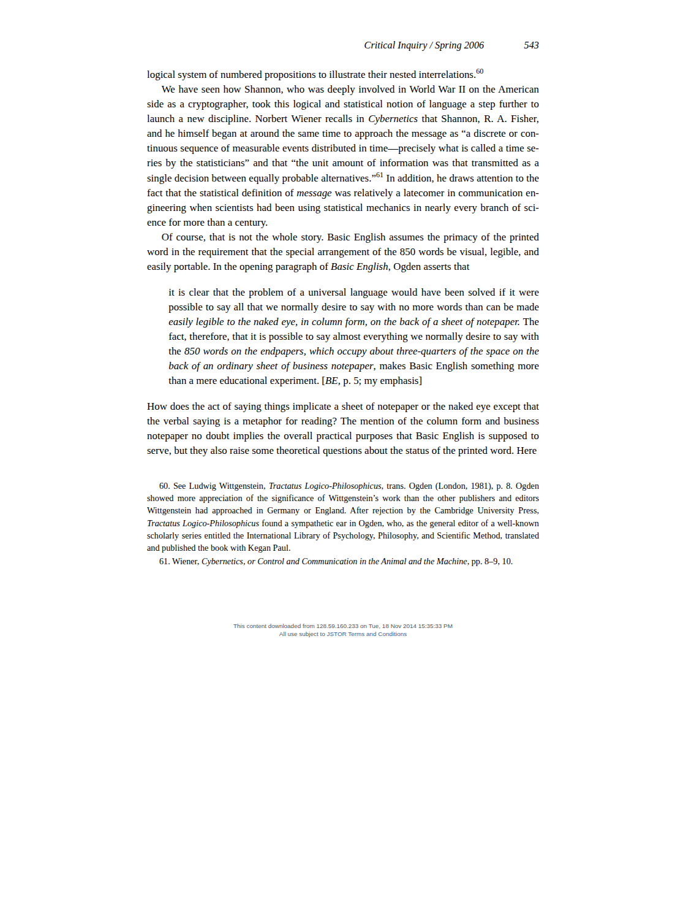Critical Inquiry / Spring 2006 543
logical system of numbered propositions to illustrate their nested interrelations.60
We have seen how Shannon, who was deeply involved in World War II on the American side as a cryptographer, took this logical and statistical notion of language a step further to launch a new discipline. Norbert Wiener recalls in Cybernetics that Shannon, R. A. Fisher, and he himself began at around the same time to approach the message as “a discrete or continuous sequence of measurable events distributed in time—precisely what is called a time series by the statisticians” and that “the unit amount of information was that transmitted as a single decision between equally probable alternatives.”61 In addition, he draws attention to the fact that the statistical definition of message was relatively a latecomer in communication engineering when scientists had been using statistical mechanics in nearly every branch of science for more than a century.
Of course, that is not the whole story. Basic English assumes the primacy of the printed word in the requirement that the special arrangement of the 850 words be visual, legible, and easily portable. In the opening paragraph of Basic English, Ogden asserts that
it is clear that the problem of a universal language would have been solved if it were possible to say all that we normally desire to say with no more words than can be made easily legible to the naked eye, in column form, on the back of a sheet of notepaper. The fact, therefore, that it is possible to say almost everything we normally desire to say with the 850 words on the endpapers, which occupy about three-quarters of the space on the back of an ordinary sheet of business notepaper, makes Basic English something more than a mere educational experiment. [BE, p. 5; my emphasis]
How does the act of saying things implicate a sheet of notepaper or the naked eye except that the verbal saying is a metaphor for reading? The mention of the column form and business notepaper no doubt implies the overall practical purposes that Basic English is supposed to serve, but they also raise some theoretical questions about the status of the printed word. Here
60. See Ludwig Wittgenstein, Tractatus Logico-Philosophicus, trans. Ogden (London, 1981), p. 8. Ogden showed more appreciation of the significance of Wittgenstein’s work than the other publishers and editors Wittgenstein had approached in Germany or England. After rejection by the Cambridge University Press, Tractatus Logico-Philosophicus found a sympathetic ear in Ogden, who, as the general editor of a well-known scholarly series entitled the International Library of Psychology, Philosophy, and Scientific Method, translated and published the book with Kegan Paul.
61. Wiener, Cybernetics, or Control and Communication in the Animal and the Machine, pp. 8–9, 10.
This content downloaded from 128.59.160.233 on Tue, 18 Nov 2014 15:35:33 PM
All use subject to JSTOR Terms and Conditions